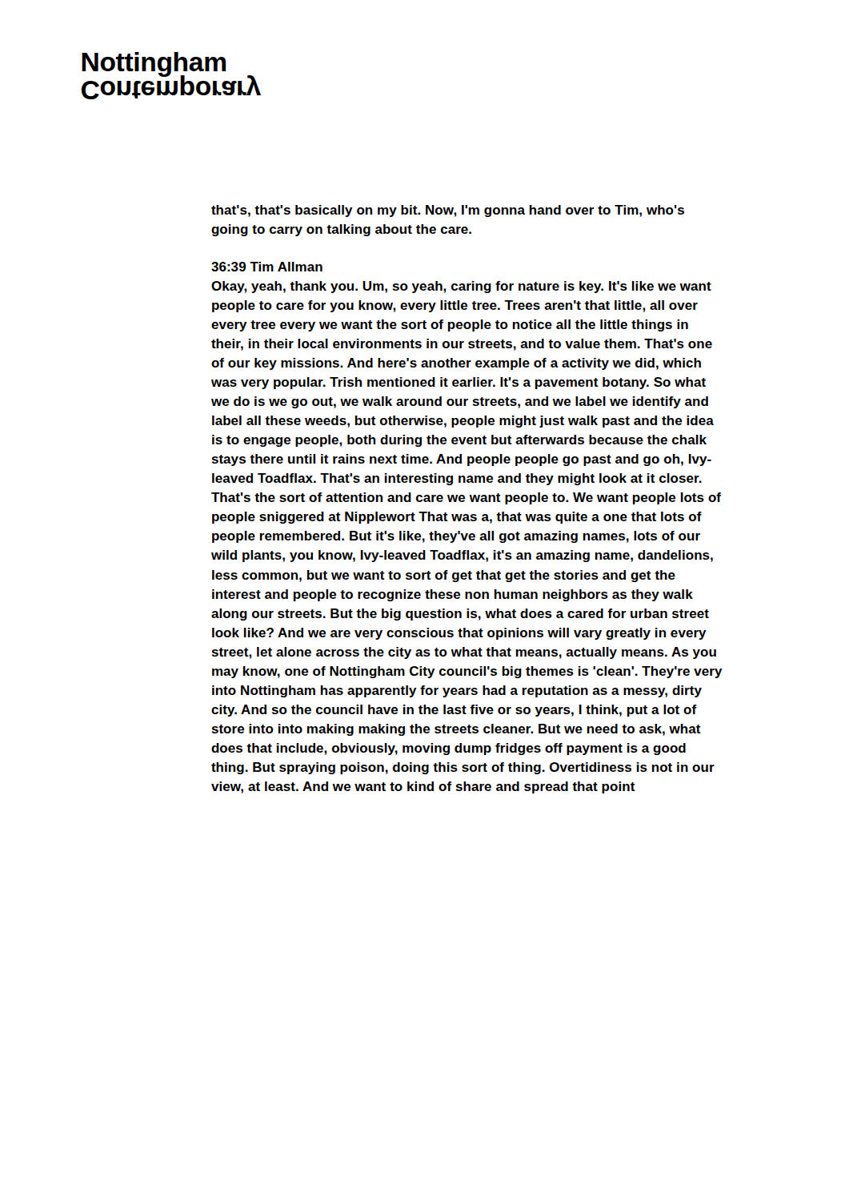Nottingham Contemporary
that's, that's basically on my bit. Now, I'm gonna hand over to Tim, who's going to carry on talking about the care.
36:39 Tim Allman
Okay, yeah, thank you. Um, so yeah, caring for nature is key. It's like we want people to care for you know, every little tree. Trees aren't that little, all over every tree every we want the sort of people to notice all the little things in their, in their local environments in our streets, and to value them. That's one of our key missions. And here's another example of a activity we did, which was very popular. Trish mentioned it earlier. It's a pavement botany. So what we do is we go out, we walk around our streets, and we label we identify and label all these weeds, but otherwise, people might just walk past and the idea is to engage people, both during the event but afterwards because the chalk stays there until it rains next time. And people people go past and go oh, Ivy-leaved Toadflax. That's an interesting name and they might look at it closer. That's the sort of attention and care we want people to. We want people lots of people sniggered at Nipplewort That was a, that was quite a one that lots of people remembered. But it's like, they've all got amazing names, lots of our wild plants, you know, Ivy-leaved Toadflax, it's an amazing name, dandelions, less common, but we want to sort of get that get the stories and get the interest and people to recognize these non human neighbors as they walk along our streets. But the big question is, what does a cared for urban street look like? And we are very conscious that opinions will vary greatly in every street, let alone across the city as to what that means, actually means. As you may know, one of Nottingham City council's big themes is 'clean'. They're very into Nottingham has apparently for years had a reputation as a messy, dirty city. And so the council have in the last five or so years, I think, put a lot of store into into making making the streets cleaner. But we need to ask, what does that include, obviously, moving dump fridges off payment is a good thing. But spraying poison, doing this sort of thing. Overtidiness is not in our view, at least. And we want to kind of share and spread that point